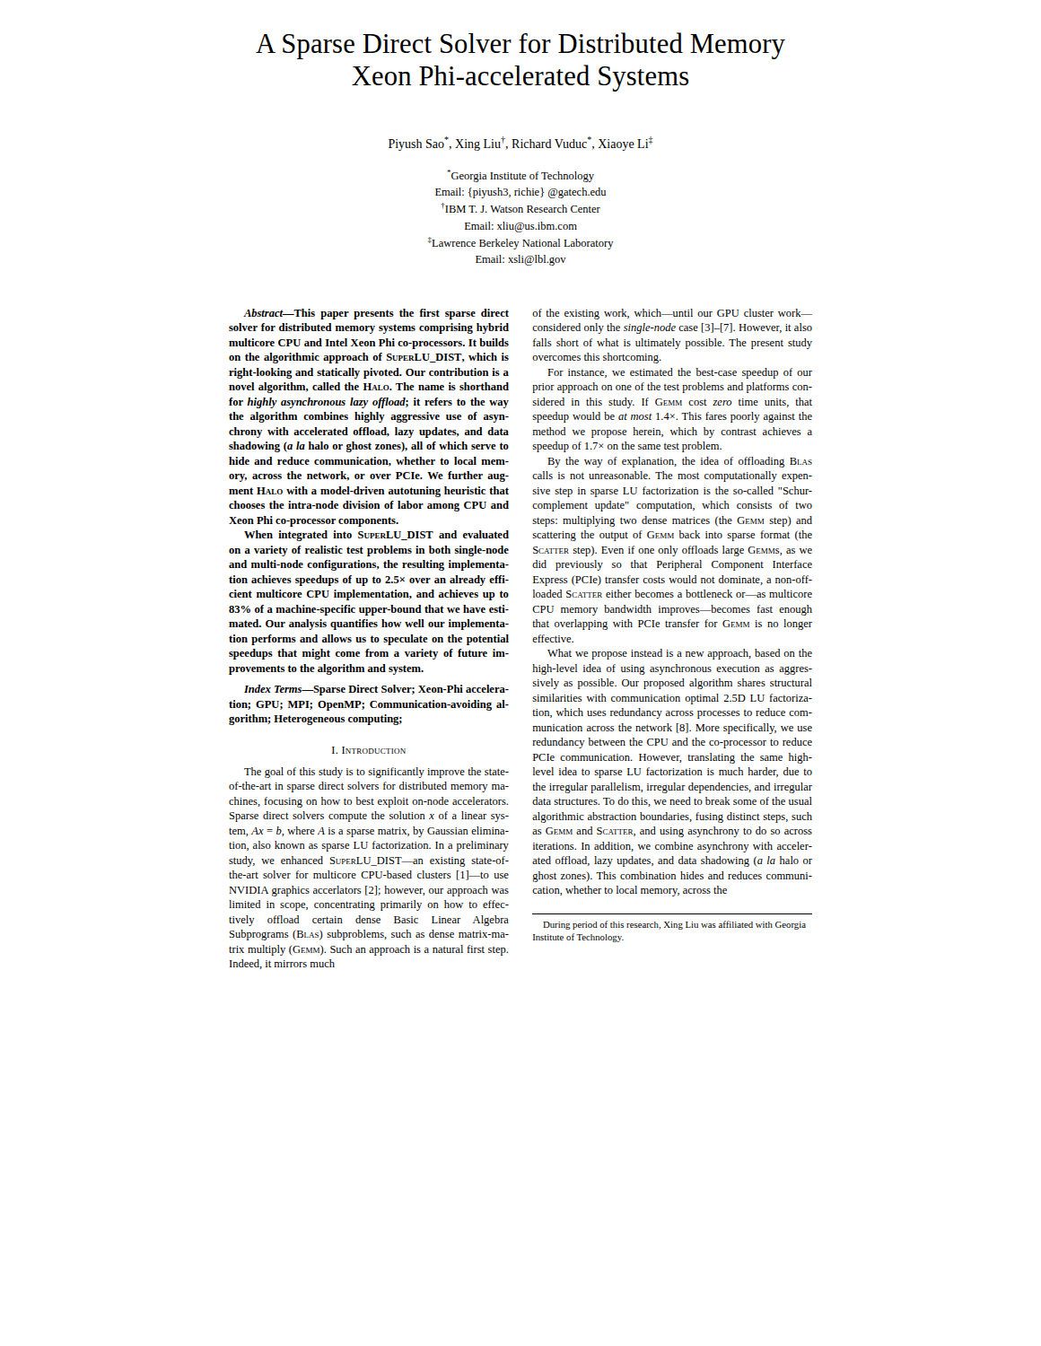A Sparse Direct Solver for Distributed Memory
Xeon Phi-accelerated Systems
Piyush Sao*, Xing Liu†, Richard Vuduc*, Xiaoye Li‡
*Georgia Institute of Technology Email: {piyush3, richie} @gatech.edu †IBM T. J. Watson Research Center Email: xliu@us.ibm.com ‡Lawrence Berkeley National Laboratory Email: xsli@lbl.gov
Abstract—This paper presents the first sparse direct solver for distributed memory systems comprising hybrid multicore CPU and Intel Xeon Phi co-processors. It builds on the algorithmic approach of SuperLU_DIST, which is right-looking and statically pivoted. Our contribution is a novel algorithm, called the Halo. The name is shorthand for highly asynchronous lazy offload; it refers to the way the algorithm combines highly aggressive use of asynchrony with accelerated offload, lazy updates, and data shadowing (a la halo or ghost zones), all of which serve to hide and reduce communication, whether to local memory, across the network, or over PCIe. We further augment Halo with a model-driven autotuning heuristic that chooses the intra-node division of labor among CPU and Xeon Phi co-processor components.
When integrated into SuperLU_DIST and evaluated on a variety of realistic test problems in both single-node and multi-node configurations, the resulting implementation achieves speedups of up to 2.5× over an already efficient multicore CPU implementation, and achieves up to 83% of a machine-specific upper-bound that we have estimated. Our analysis quantifies how well our implementation performs and allows us to speculate on the potential speedups that might come from a variety of future improvements to the algorithm and system.
Index Terms—Sparse Direct Solver; Xeon-Phi acceleration; GPU; MPI; OpenMP; Communication-avoiding algorithm; Heterogeneous computing;
I. Introduction
The goal of this study is to significantly improve the state-of-the-art in sparse direct solvers for distributed memory machines, focusing on how to best exploit on-node accelerators. Sparse direct solvers compute the solution x of a linear system, Ax = b, where A is a sparse matrix, by Gaussian elimination, also known as sparse LU factorization. In a preliminary study, we enhanced SuperLU_DIST—an existing state-of-the-art solver for multicore CPU-based clusters [1]—to use NVIDIA graphics accerlators [2]; however, our approach was limited in scope, concentrating primarily on how to effectively offload certain dense Basic Linear Algebra Subprograms (Blas) subproblems, such as dense matrix-matrix multiply (Gemm). Such an approach is a natural first step. Indeed, it mirrors much
of the existing work, which—until our GPU cluster work—considered only the single-node case [3]–[7]. However, it also falls short of what is ultimately possible. The present study overcomes this shortcoming.
For instance, we estimated the best-case speedup of our prior approach on one of the test problems and platforms considered in this study. If Gemm cost zero time units, that speedup would be at most 1.4×. This fares poorly against the method we propose herein, which by contrast achieves a speedup of 1.7× on the same test problem.
By the way of explanation, the idea of offloading Blas calls is not unreasonable. The most computationally expensive step in sparse LU factorization is the so-called "Schur-complement update" computation, which consists of two steps: multiplying two dense matrices (the Gemm step) and scattering the output of Gemm back into sparse format (the Scatter step). Even if one only offloads large Gemms, as we did previously so that Peripheral Component Interface Express (PCIe) transfer costs would not dominate, a non-offloaded Scatter either becomes a bottleneck or—as multicore CPU memory bandwidth improves—becomes fast enough that overlapping with PCIe transfer for Gemm is no longer effective.
What we propose instead is a new approach, based on the high-level idea of using asynchronous execution as aggressively as possible. Our proposed algorithm shares structural similarities with communication optimal 2.5D LU factorization, which uses redundancy across processes to reduce communication across the network [8]. More specifically, we use redundancy between the CPU and the co-processor to reduce PCIe communication. However, translating the same high-level idea to sparse LU factorization is much harder, due to the irregular parallelism, irregular dependencies, and irregular data structures. To do this, we need to break some of the usual algorithmic abstraction boundaries, fusing distinct steps, such as Gemm and Scatter, and using asynchrony to do so across iterations. In addition, we combine asynchrony with accelerated offload, lazy updates, and data shadowing (a la halo or ghost zones). This combination hides and reduces communication, whether to local memory, across the
During period of this research, Xing Liu was affiliated with Georgia Institute of Technology.